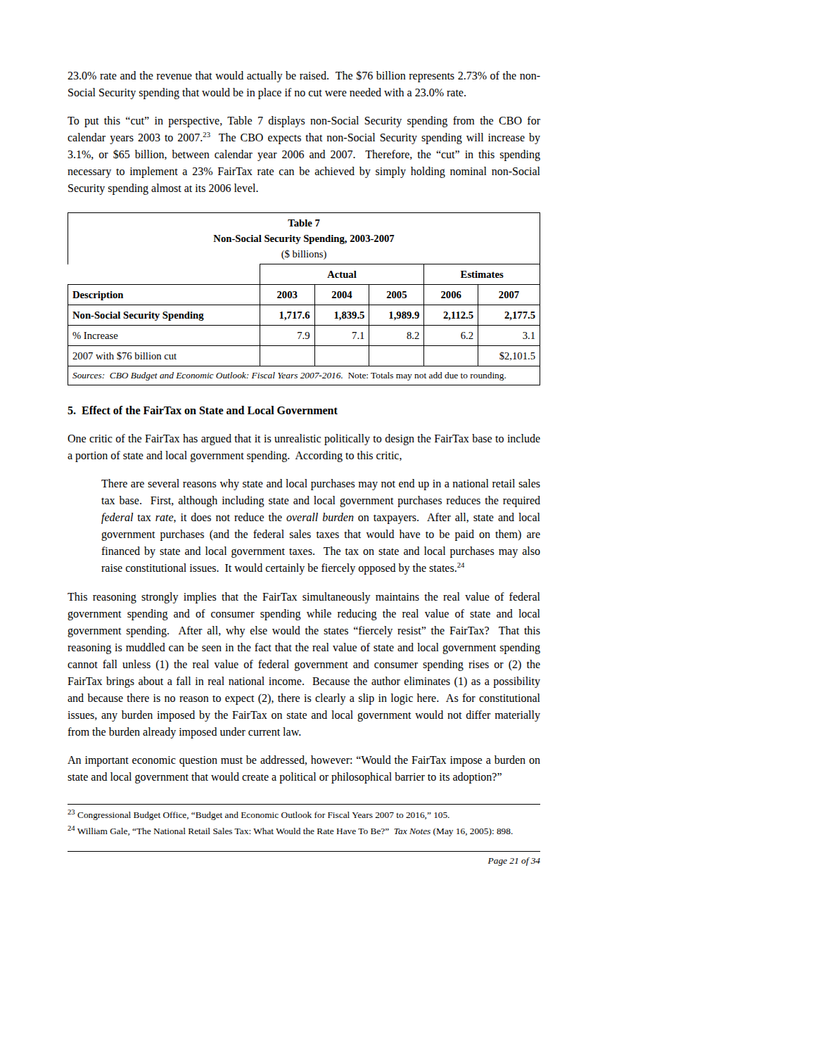23.0% rate and the revenue that would actually be raised. The $76 billion represents 2.73% of the non-Social Security spending that would be in place if no cut were needed with a 23.0% rate.
To put this “cut” in perspective, Table 7 displays non-Social Security spending from the CBO for calendar years 2003 to 2007.23 The CBO expects that non-Social Security spending will increase by 3.1%, or $65 billion, between calendar year 2006 and 2007. Therefore, the “cut” in this spending necessary to implement a 23% FairTax rate can be achieved by simply holding nominal non-Social Security spending almost at its 2006 level.
| Table 7 Non-Social Security Spending, 2003-2007 ($ billions) |
| | Actual | Estimates |
| Description | 2003 | 2004 | 2005 | 2006 | 2007 |
| Non-Social Security Spending | 1,717.6 | 1,839.5 | 1,989.9 | 2,112.5 | 2,177.5 |
| % Increase | 7.9 | 7.1 | 8.2 | 6.2 | 3.1 |
| 2007 with $76 billion cut | | | | | $2,101.5 |
| Sources: CBO Budget and Economic Outlook: Fiscal Years 2007-2016. Note: Totals may not add due to rounding. |
5. Effect of the FairTax on State and Local Government
One critic of the FairTax has argued that it is unrealistic politically to design the FairTax base to include a portion of state and local government spending. According to this critic,
There are several reasons why state and local purchases may not end up in a national retail sales tax base. First, although including state and local government purchases reduces the required federal tax rate, it does not reduce the overall burden on taxpayers. After all, state and local government purchases (and the federal sales taxes that would have to be paid on them) are financed by state and local government taxes. The tax on state and local purchases may also raise constitutional issues. It would certainly be fiercely opposed by the states.24
This reasoning strongly implies that the FairTax simultaneously maintains the real value of federal government spending and of consumer spending while reducing the real value of state and local government spending. After all, why else would the states “fiercely resist” the FairTax? That this reasoning is muddled can be seen in the fact that the real value of state and local government spending cannot fall unless (1) the real value of federal government and consumer spending rises or (2) the FairTax brings about a fall in real national income. Because the author eliminates (1) as a possibility and because there is no reason to expect (2), there is clearly a slip in logic here. As for constitutional issues, any burden imposed by the FairTax on state and local government would not differ materially from the burden already imposed under current law.
An important economic question must be addressed, however: “Would the FairTax impose a burden on state and local government that would create a political or philosophical barrier to its adoption?”
23 Congressional Budget Office, “Budget and Economic Outlook for Fiscal Years 2007 to 2016,” 105.
24 William Gale, “The National Retail Sales Tax: What Would the Rate Have To Be?” Tax Notes (May 16, 2005): 898.
Page 21 of 34